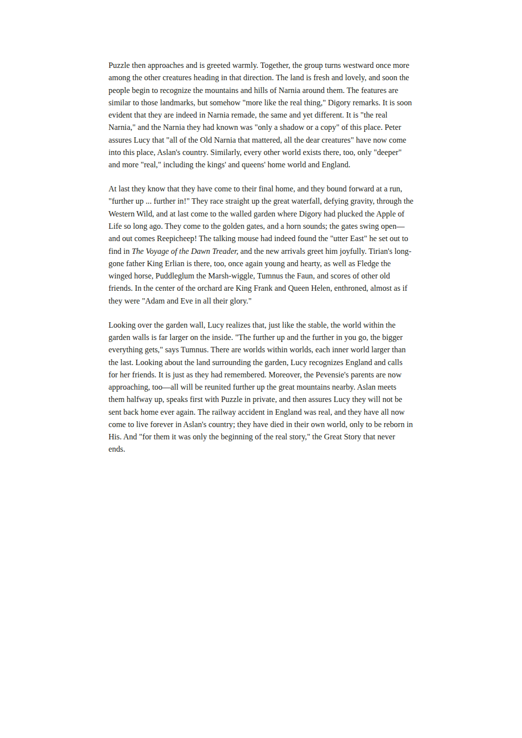Puzzle then approaches and is greeted warmly. Together, the group turns westward once more among the other creatures heading in that direction. The land is fresh and lovely, and soon the people begin to recognize the mountains and hills of Narnia around them. The features are similar to those landmarks, but somehow "more like the real thing," Digory remarks. It is soon evident that they are indeed in Narnia remade, the same and yet different. It is "the real Narnia," and the Narnia they had known was "only a shadow or a copy" of this place. Peter assures Lucy that "all of the Old Narnia that mattered, all the dear creatures" have now come into this place, Aslan's country. Similarly, every other world exists there, too, only "deeper" and more "real," including the kings' and queens' home world and England.
At last they know that they have come to their final home, and they bound forward at a run, "further up ... further in!" They race straight up the great waterfall, defying gravity, through the Western Wild, and at last come to the walled garden where Digory had plucked the Apple of Life so long ago. They come to the golden gates, and a horn sounds; the gates swing open—and out comes Reepicheep! The talking mouse had indeed found the "utter East" he set out to find in The Voyage of the Dawn Treader, and the new arrivals greet him joyfully. Tirian's long-gone father King Erlian is there, too, once again young and hearty, as well as Fledge the winged horse, Puddleglum the Marsh-wiggle, Tumnus the Faun, and scores of other old friends. In the center of the orchard are King Frank and Queen Helen, enthroned, almost as if they were "Adam and Eve in all their glory."
Looking over the garden wall, Lucy realizes that, just like the stable, the world within the garden walls is far larger on the inside. "The further up and the further in you go, the bigger everything gets," says Tumnus. There are worlds within worlds, each inner world larger than the last. Looking about the land surrounding the garden, Lucy recognizes England and calls for her friends. It is just as they had remembered. Moreover, the Pevensie's parents are now approaching, too—all will be reunited further up the great mountains nearby. Aslan meets them halfway up, speaks first with Puzzle in private, and then assures Lucy they will not be sent back home ever again. The railway accident in England was real, and they have all now come to live forever in Aslan's country; they have died in their own world, only to be reborn in His. And "for them it was only the beginning of the real story," the Great Story that never ends.